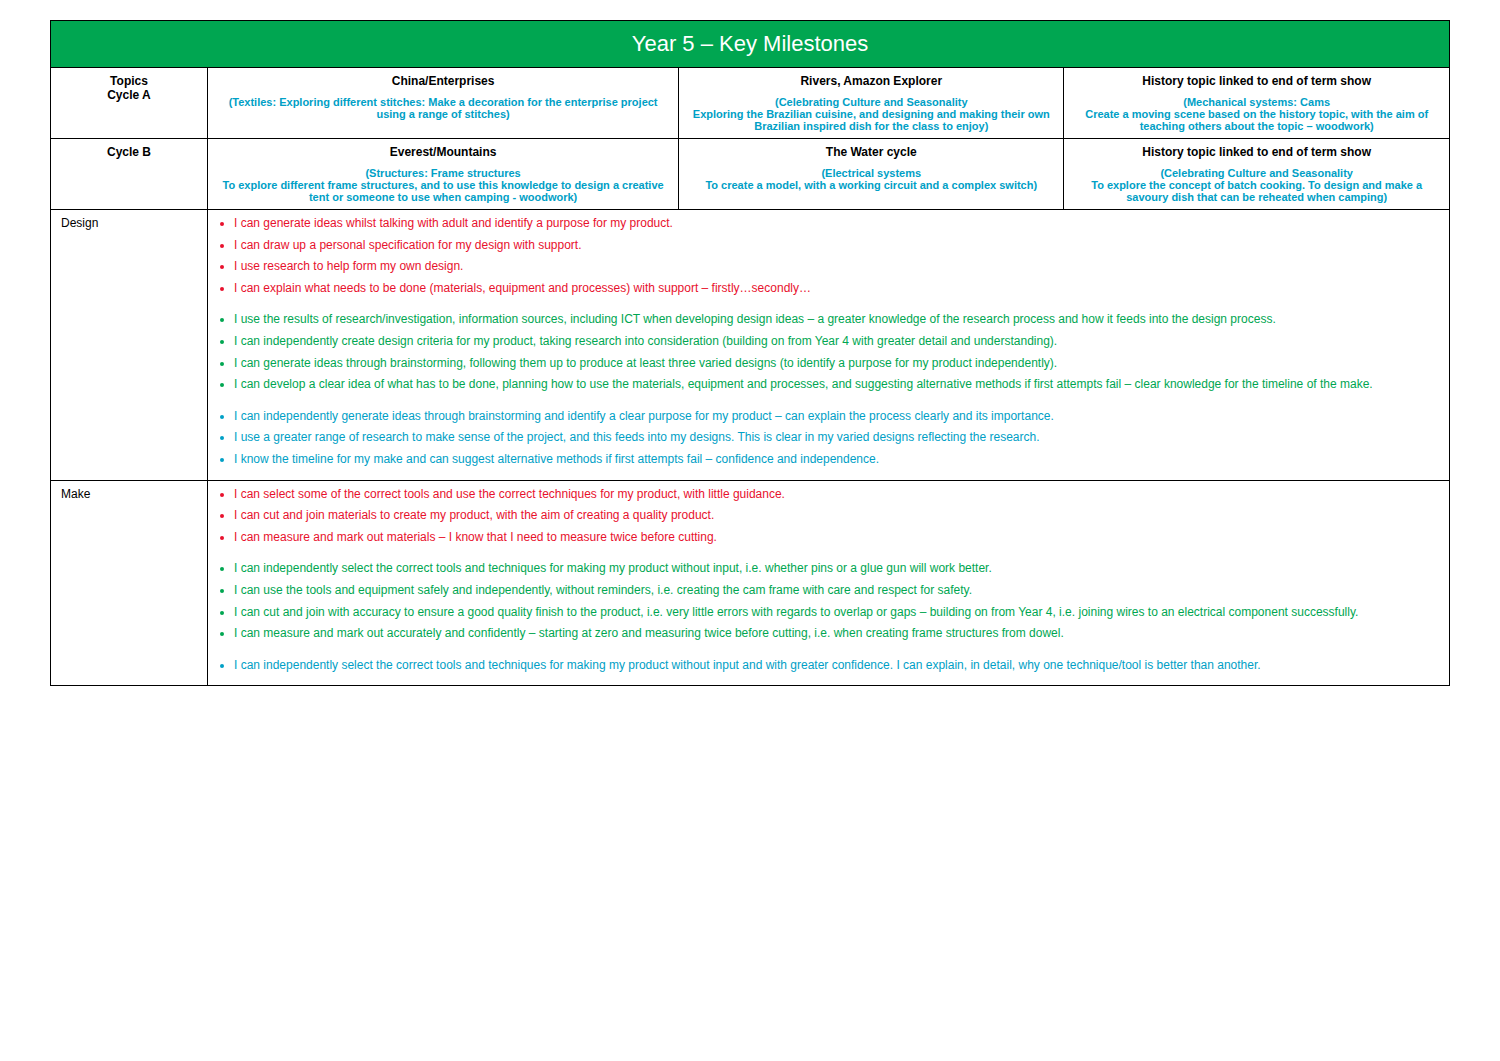| Year 5 – Key Milestones |
| Topics Cycle A | China/Enterprises (Textiles: Exploring different stitches: Make a decoration for the enterprise project using a range of stitches) | Rivers, Amazon Explorer (Celebrating Culture and Seasonality Exploring the Brazilian cuisine, and designing and making their own Brazilian inspired dish for the class to enjoy) | History topic linked to end of term show (Mechanical systems: Cams Create a moving scene based on the history topic, with the aim of teaching others about the topic – woodwork) |
| Cycle B | Everest/Mountains (Structures: Frame structures To explore different frame structures, and to use this knowledge to design a creative tent or someone to use when camping - woodwork) | The Water cycle (Electrical systems To create a model, with a working circuit and a complex switch) | History topic linked to end of term show (Celebrating Culture and Seasonality To explore the concept of batch cooking. To design and make a savoury dish that can be reheated when camping) |
| Design | I can generate ideas whilst talking with adult and identify a purpose for my product. I can draw up a personal specification for my design with support. I use research to help form my own design. I can explain what needs to be done (materials, equipment and processes) with support – firstly…secondly… I use the results of research/investigation, information sources, including ICT when developing design ideas – a greater knowledge of the research process and how it feeds into the design process. I can independently create design criteria for my product, taking research into consideration (building on from Year 4 with greater detail and understanding). I can generate ideas through brainstorming, following them up to produce at least three varied designs (to identify a purpose for my product independently). I can develop a clear idea of what has to be done, planning how to use the materials, equipment and processes, and suggesting alternative methods if first attempts fail – clear knowledge for the timeline of the make. I can independently generate ideas through brainstorming and identify a clear purpose for my product – can explain the process clearly and its importance. I use a greater range of research to make sense of the project, and this feeds into my designs. This is clear in my varied designs reflecting the research. I know the timeline for my make and can suggest alternative methods if first attempts fail – confidence and independence. |
| Make | I can select some of the correct tools and use the correct techniques for my product, with little guidance. I can cut and join materials to create my product, with the aim of creating a quality product. I can measure and mark out materials – I know that I need to measure twice before cutting. I can independently select the correct tools and techniques for making my product without input, i.e. whether pins or a glue gun will work better. I can use the tools and equipment safely and independently, without reminders, i.e. creating the cam frame with care and respect for safety. I can cut and join with accuracy to ensure a good quality finish to the product, i.e. very little errors with regards to overlap or gaps – building on from Year 4, i.e. joining wires to an electrical component successfully. I can measure and mark out accurately and confidently – starting at zero and measuring twice before cutting, i.e. when creating frame structures from dowel. I can independently select the correct tools and techniques for making my product without input and with greater confidence. I can explain, in detail, why one technique/tool is better than another. |